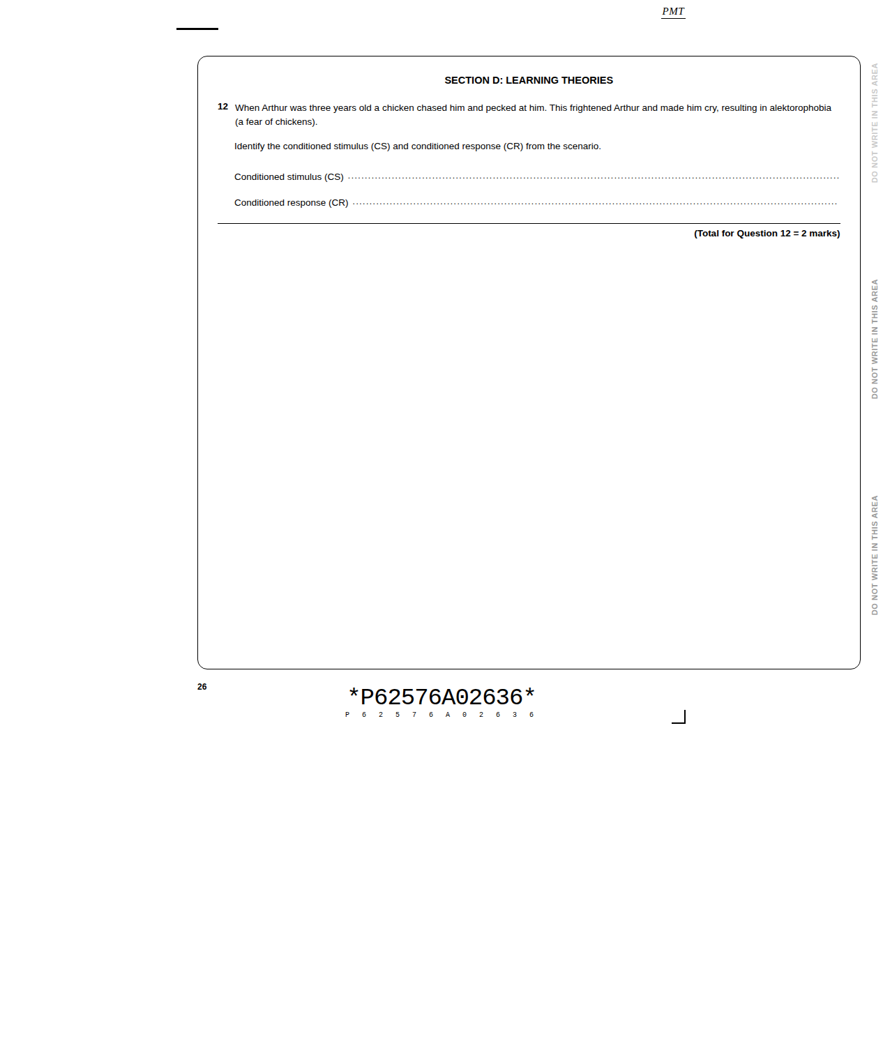PMT
SECTION D: LEARNING THEORIES
12
When Arthur was three years old a chicken chased him and pecked at him. This frightened Arthur and made him cry, resulting in alektorophobia (a fear of chickens).
Identify the conditioned stimulus (CS) and conditioned response (CR) from the scenario.
Conditioned stimulus (CS) ..................................................................................................................................................
Conditioned response (CR) ................................................................................................................................................
(Total for Question 12 = 2 marks)
DO NOT WRITE IN THIS AREA
DO NOT WRITE IN THIS AREA
DO NOT WRITE IN THIS AREA
26
*P62576A02636*
P 6 2 5 7 6 A 0 2 6 3 6